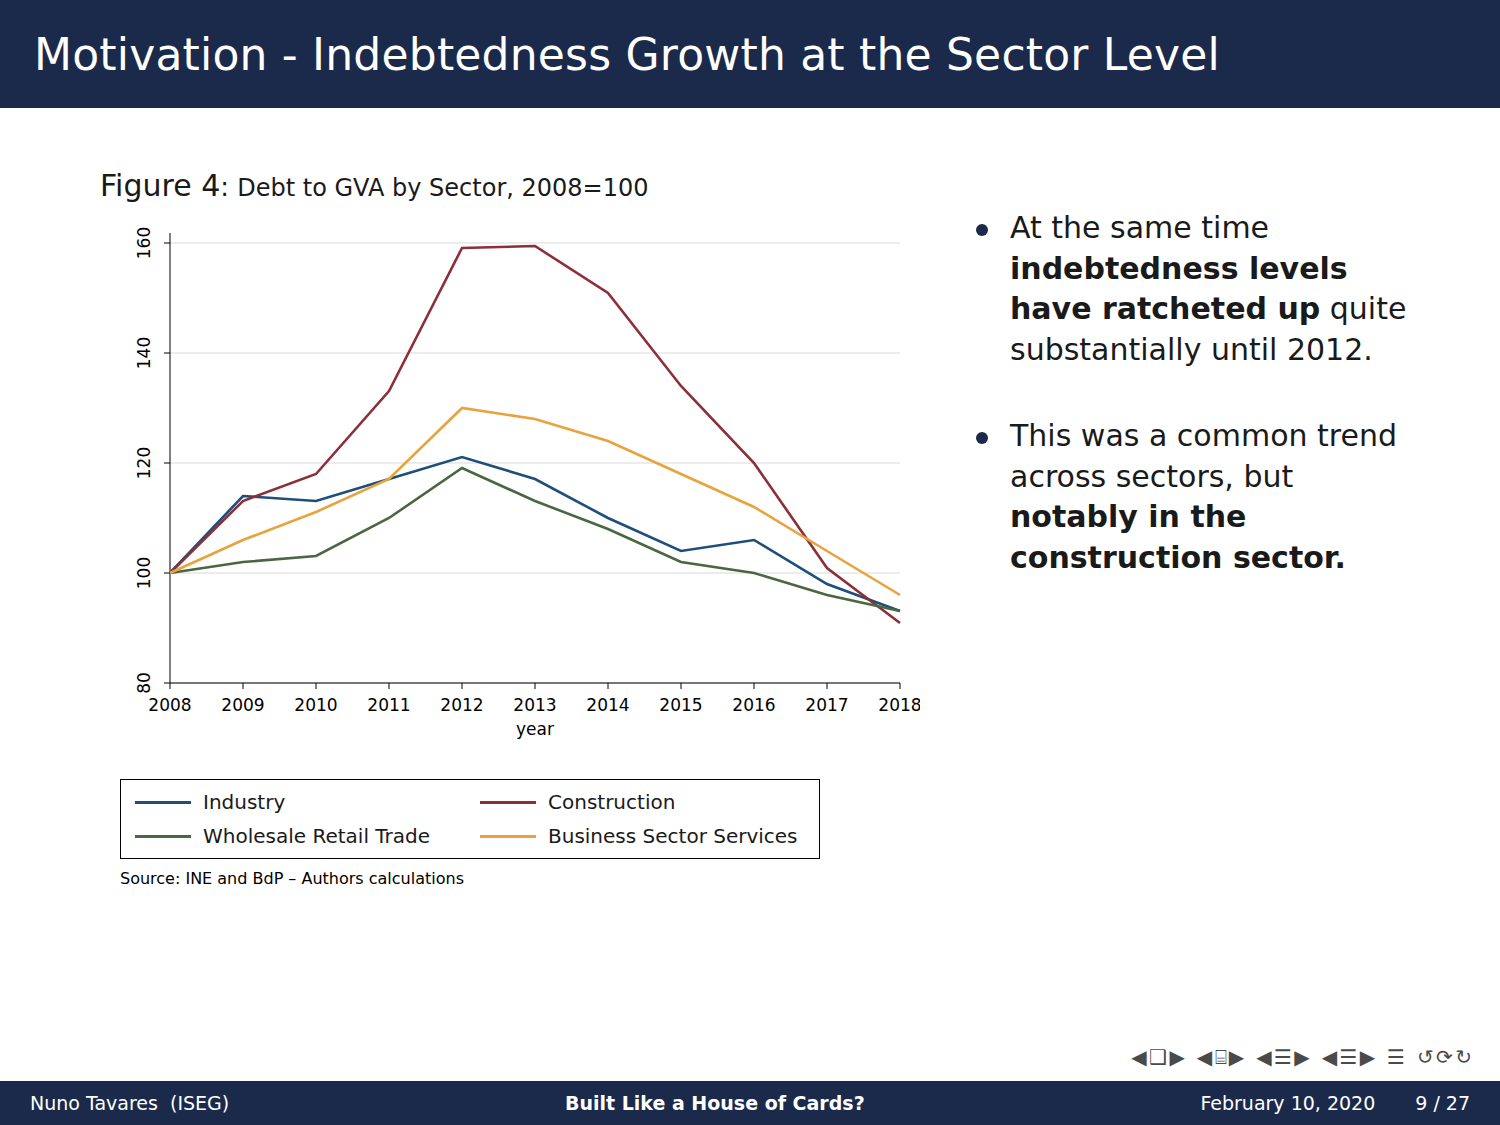Motivation - Indebtedness Growth at the Sector Level
Figure 4: Debt to GVA by Sector, 2008=100
80 100 120 140 160 2008 2009 2010 2011 2012 2013 2014 2015 2016 2017 2018 year
Industry
Construction
Wholesale Retail Trade
Business Sector Services
Source: INE and BdP – Authors calculations
At the same time indebtedness levels have ratcheted up quite substantially until 2012.
This was a common trend across sectors, but notably in the construction sector.
◀ ❑ ▶ ◀ ⌸ ▶ ◀ ☰ ▶ ◀ ☰ ▶ ☰ ↺ ⟳ ↻
Nuno Tavares (ISEG)
Built Like a House of Cards?
February 10, 20209 / 27